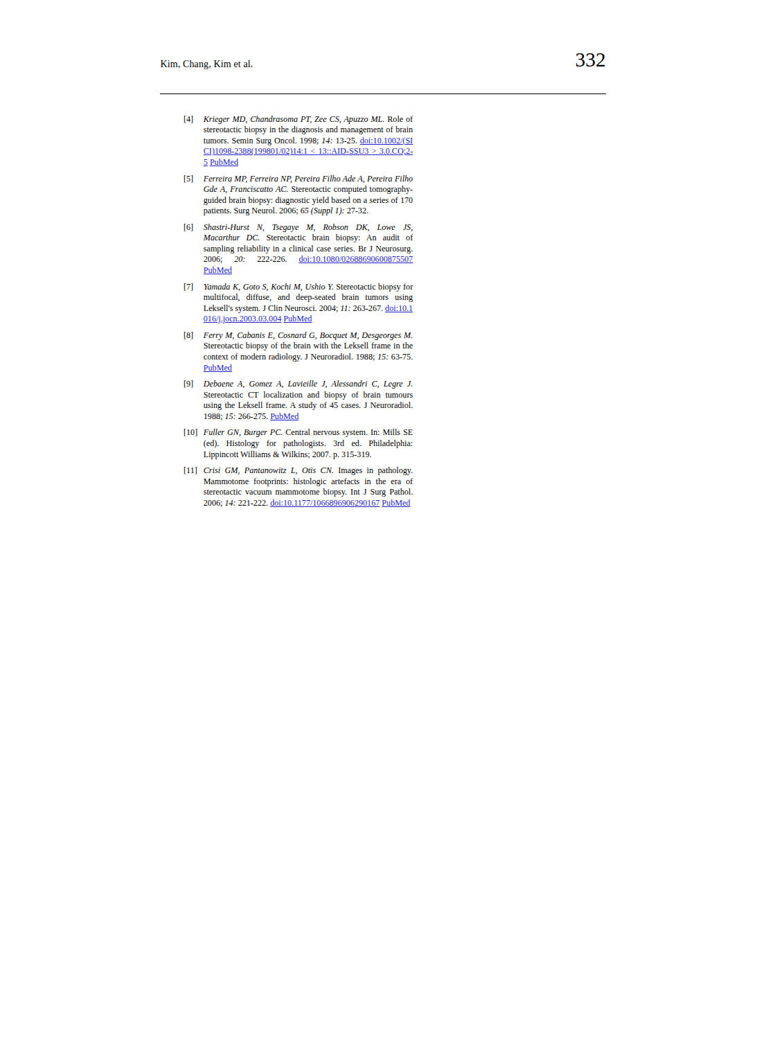Kim, Chang, Kim et al.
332
[4]
Krieger MD, Chandrasoma PT, Zee CS, Apuzzo ML. Role of stereotactic biopsy in the diagnosis and management of brain tumors. Semin Surg Oncol. 1998; 14: 13-25. doi:10.1002/(SICI)1098-2388(199801/02)14:1 < 13::AID-SSU3 > 3.0.CO;2-5 PubMed
[5]
Ferreira MP, Ferreira NP, Pereira Filho Ade A, Pereira Filho Gde A, Franciscatto AC. Stereotactic computed tomography-guided brain biopsy: diagnostic yield based on a series of 170 patients. Surg Neurol. 2006; 65 (Suppl 1): 27-32.
[6]
Shastri-Hurst N, Tsegaye M, Robson DK, Lowe JS, Macarthur DC. Stereotactic brain biopsy: An audit of sampling reliability in a clinical case series. Br J Neurosurg. 2006; 20: 222-226. doi:10.1080/02688690600875507 PubMed
[7]
Yamada K, Goto S, Kochi M, Ushio Y. Stereotactic biopsy for multifocal, diffuse, and deep-seated brain tumors using Leksell's system. J Clin Neurosci. 2004; 11: 263-267. doi:10.1016/j.jocn.2003.03.004 PubMed
[8]
Ferry M, Cabanis E, Cosnard G, Bocquet M, Desgeorges M. Stereotactic biopsy of the brain with the Leksell frame in the context of modern radiology. J Neuroradiol. 1988; 15: 63-75. PubMed
[9]
Debaene A, Gomez A, Lavieille J, Alessandri C, Legre J. Stereotactic CT localization and biopsy of brain tumours using the Leksell frame. A study of 45 cases. J Neuroradiol. 1988; 15: 266-275. PubMed
[10]
Fuller GN, Burger PC. Central nervous system. In: Mills SE (ed). Histology for pathologists. 3rd ed. Philadelphia: Lippincott Williams & Wilkins; 2007. p. 315-319.
[11]
Crisi GM, Pantanowitz L, Otis CN. Images in pathology. Mammotome footprints: histologic artefacts in the era of stereotactic vacuum mammotome biopsy. Int J Surg Pathol. 2006; 14: 221-222. doi:10.1177/1066896906290167 PubMed